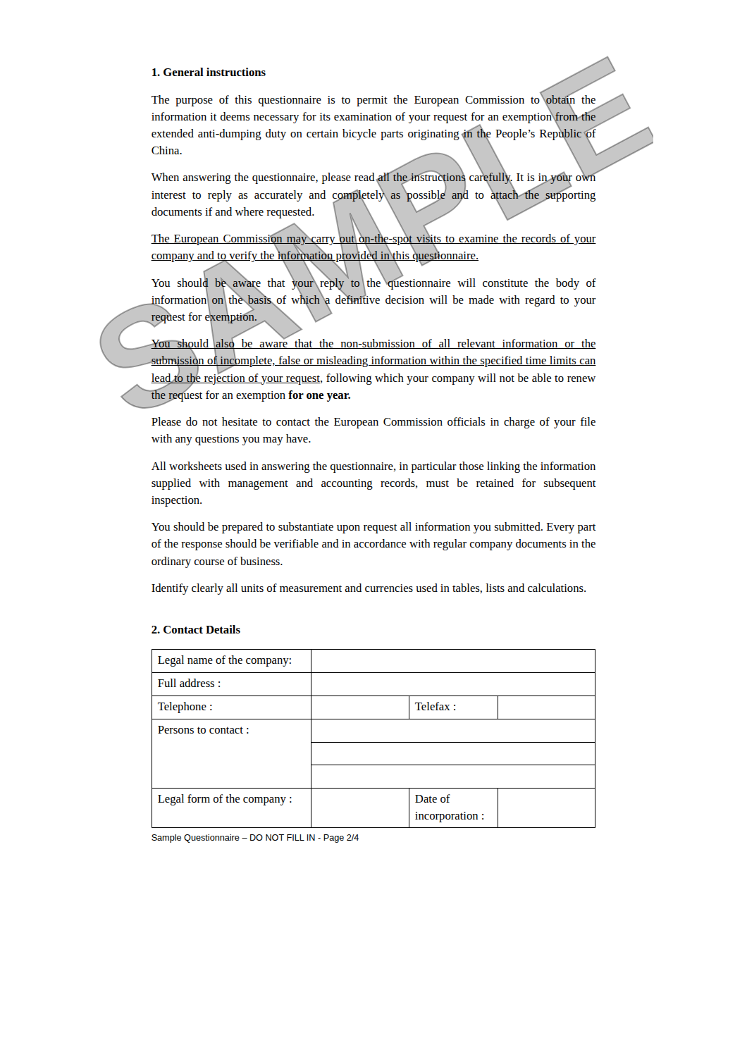SAMPLE
1. General instructions
The purpose of this questionnaire is to permit the European Commission to obtain the information it deems necessary for its examination of your request for an exemption from the extended anti-dumping duty on certain bicycle parts originating in the People’s Republic of China.
When answering the questionnaire, please read all the instructions carefully. It is in your own interest to reply as accurately and completely as possible and to attach the supporting documents if and where requested.
The European Commission may carry out on-the-spot visits to examine the records of your company and to verify the information provided in this questionnaire.
You should be aware that your reply to the questionnaire will constitute the body of information on the basis of which a definitive decision will be made with regard to your request for exemption.
You should also be aware that the non-submission of all relevant information or the submission of incomplete, false or misleading information within the specified time limits can lead to the rejection of your request, following which your company will not be able to renew the request for an exemption for one year.
Please do not hesitate to contact the European Commission officials in charge of your file with any questions you may have.
All worksheets used in answering the questionnaire, in particular those linking the information supplied with management and accounting records, must be retained for subsequent inspection.
You should be prepared to substantiate upon request all information you submitted. Every part of the response should be verifiable and in accordance with regular company documents in the ordinary course of business.
Identify clearly all units of measurement and currencies used in tables, lists and calculations.
2. Contact Details
| Legal name of the company: | |
| Full address : | |
| Telephone : | | Telefax : | |
| Persons to contact : | |
| Legal form of the company : | | Date of incorporation : | |
Sample Questionnaire – DO NOT FILL IN - Page 2/4